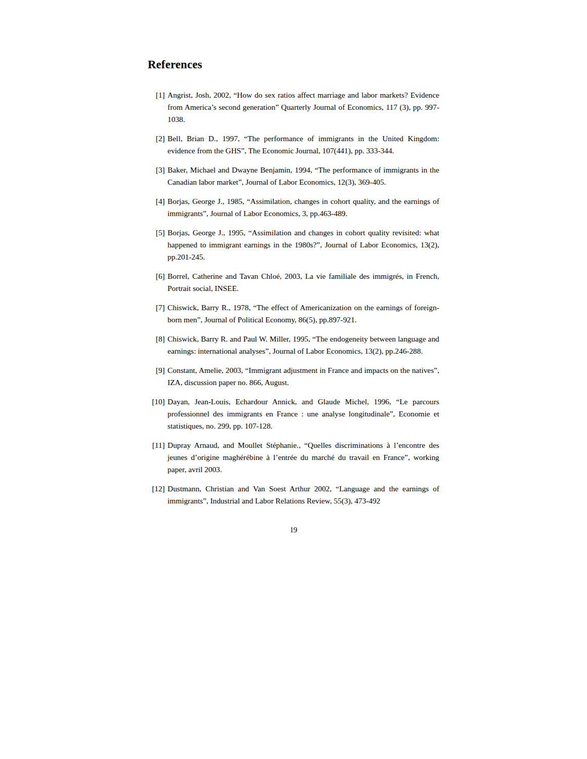References
[1] Angrist, Josh, 2002, “How do sex ratios affect marriage and labor markets? Evidence from America’s second generation” Quarterly Journal of Economics, 117 (3), pp. 997-1038.
[2] Bell, Brian D., 1997, “The performance of immigrants in the United Kingdom: evidence from the GHS”, The Economic Journal, 107(441), pp. 333-344.
[3] Baker, Michael and Dwayne Benjamin, 1994, “The performance of immigrants in the Canadian labor market”, Journal of Labor Economics, 12(3), 369-405.
[4] Borjas, George J., 1985, “Assimilation, changes in cohort quality, and the earnings of immigrants”, Journal of Labor Economics, 3, pp.463-489.
[5] Borjas, George J., 1995, “Assimilation and changes in cohort quality revisited: what happened to immigrant earnings in the 1980s?”, Journal of Labor Economics, 13(2), pp.201-245.
[6] Borrel, Catherine and Tavan Chloé, 2003, La vie familiale des immigrés, in French, Portrait social, INSEE.
[7] Chiswick, Barry R., 1978, “The effect of Americanization on the earnings of foreign-born men”, Journal of Political Economy, 86(5), pp.897-921.
[8] Chiswick, Barry R. and Paul W. Miller, 1995, “The endogeneity between language and earnings: international analyses”, Journal of Labor Economics, 13(2), pp.246-288.
[9] Constant, Amelie, 2003, “Immigrant adjustment in France and impacts on the natives”, IZA, discussion paper no. 866, August.
[10] Dayan, Jean-Louis, Echardour Annick, and Glaude Michel, 1996, “Le parcours professionnel des immigrants en France : une analyse longitudinale”, Economie et statistiques, no. 299, pp. 107-128.
[11] Dupray Arnaud, and Moullet Stéphanie., “Quelles discriminations à l’encontre des jeunes d’origine maghérébine à l’entrée du marché du travail en France”, working paper, avril 2003.
[12] Dustmann, Christian and Van Soest Arthur 2002, “Language and the earnings of immigrants”, Industrial and Labor Relations Review, 55(3), 473-492
19